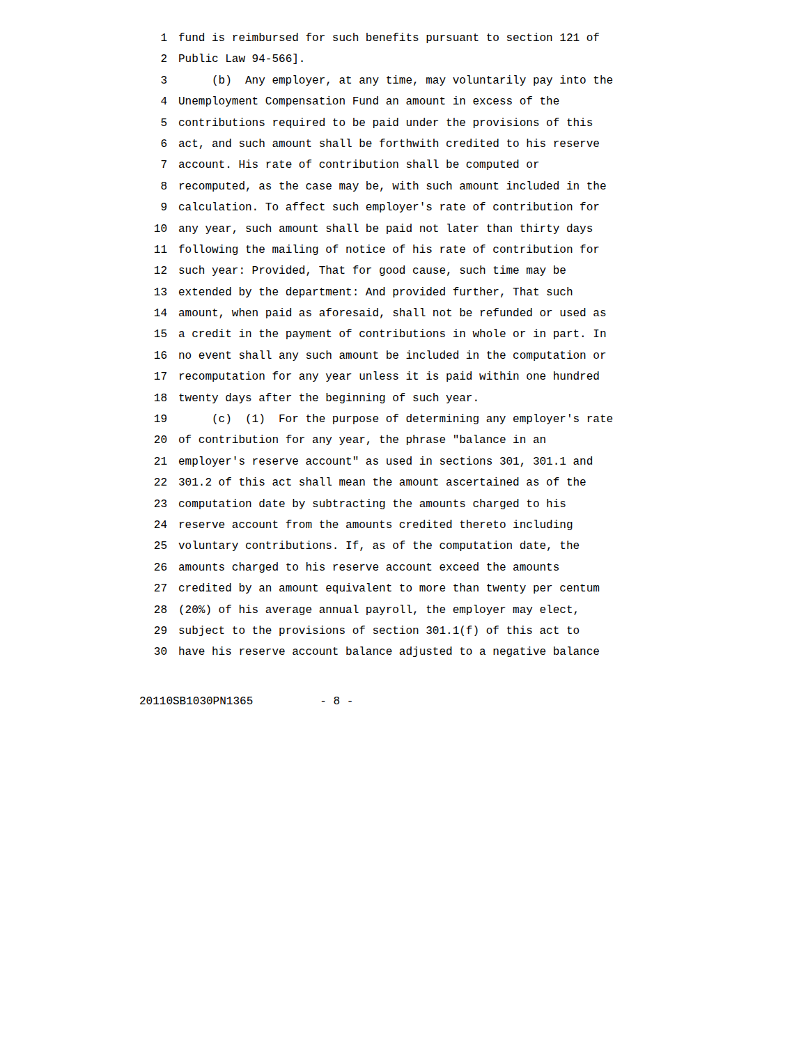fund is reimbursed for such benefits pursuant to section 121 of
Public Law 94-566].
(b) Any employer, at any time, may voluntarily pay into the
Unemployment Compensation Fund an amount in excess of the
contributions required to be paid under the provisions of this
act, and such amount shall be forthwith credited to his reserve
account. His rate of contribution shall be computed or
recomputed, as the case may be, with such amount included in the
calculation. To affect such employer's rate of contribution for
any year, such amount shall be paid not later than thirty days
following the mailing of notice of his rate of contribution for
such year: Provided, That for good cause, such time may be
extended by the department: And provided further, That such
amount, when paid as aforesaid, shall not be refunded or used as
a credit in the payment of contributions in whole or in part. In
no event shall any such amount be included in the computation or
recomputation for any year unless it is paid within one hundred
twenty days after the beginning of such year.
(c) (1) For the purpose of determining any employer's rate
of contribution for any year, the phrase "balance in an
employer's reserve account" as used in sections 301, 301.1 and
301.2 of this act shall mean the amount ascertained as of the
computation date by subtracting the amounts charged to his
reserve account from the amounts credited thereto including
voluntary contributions. If, as of the computation date, the
amounts charged to his reserve account exceed the amounts
credited by an amount equivalent to more than twenty per centum
(20%) of his average annual payroll, the employer may elect,
subject to the provisions of section 301.1(f) of this act to
have his reserve account balance adjusted to a negative balance
20110SB1030PN1365 - 8 -